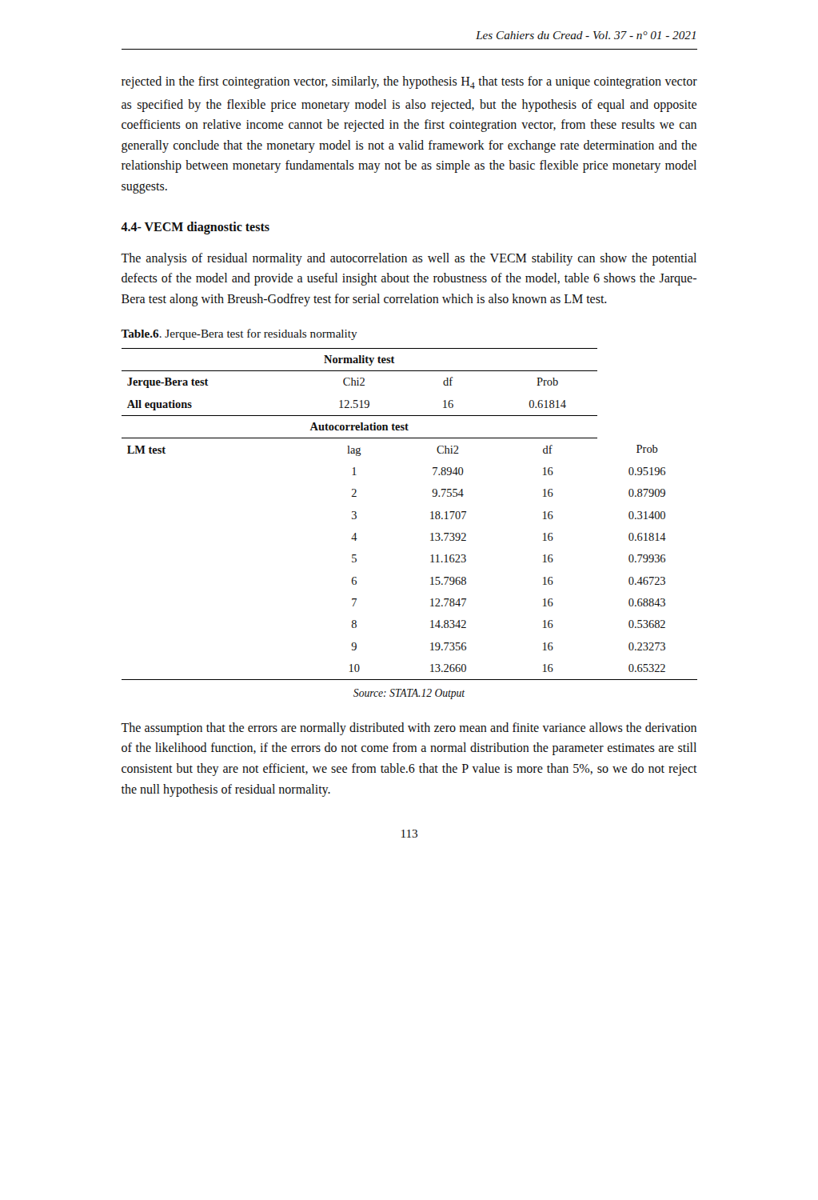Les Cahiers du Cread - Vol. 37 - n° 01 - 2021
rejected in the first cointegration vector, similarly, the hypothesis H4 that tests for a unique cointegration vector as specified by the flexible price monetary model is also rejected, but the hypothesis of equal and opposite coefficients on relative income cannot be rejected in the first cointegration vector, from these results we can generally conclude that the monetary model is not a valid framework for exchange rate determination and the relationship between monetary fundamentals may not be as simple as the basic flexible price monetary model suggests.
4.4- VECM diagnostic tests
The analysis of residual normality and autocorrelation as well as the VECM stability can show the potential defects of the model and provide a useful insight about the robustness of the model, table 6 shows the Jarque-Bera test along with Breush-Godfrey test for serial correlation which is also known as LM test.
Table.6. Jerque-Bera test for residuals normality
| Normality test |
| Jerque-Bera test | Chi2 | df | Prob |
| All equations | 12.519 | 16 | 0.61814 |
| Autocorrelation test |
| LM test | lag | Chi2 | df | Prob |
| | 1 | 7.8940 | 16 | 0.95196 |
| | 2 | 9.7554 | 16 | 0.87909 |
| | 3 | 18.1707 | 16 | 0.31400 |
| | 4 | 13.7392 | 16 | 0.61814 |
| | 5 | 11.1623 | 16 | 0.79936 |
| | 6 | 15.7968 | 16 | 0.46723 |
| | 7 | 12.7847 | 16 | 0.68843 |
| | 8 | 14.8342 | 16 | 0.53682 |
| | 9 | 19.7356 | 16 | 0.23273 |
| | 10 | 13.2660 | 16 | 0.65322 |
Source: STATA.12 Output
The assumption that the errors are normally distributed with zero mean and finite variance allows the derivation of the likelihood function, if the errors do not come from a normal distribution the parameter estimates are still consistent but they are not efficient, we see from table.6 that the P value is more than 5%, so we do not reject the null hypothesis of residual normality.
113